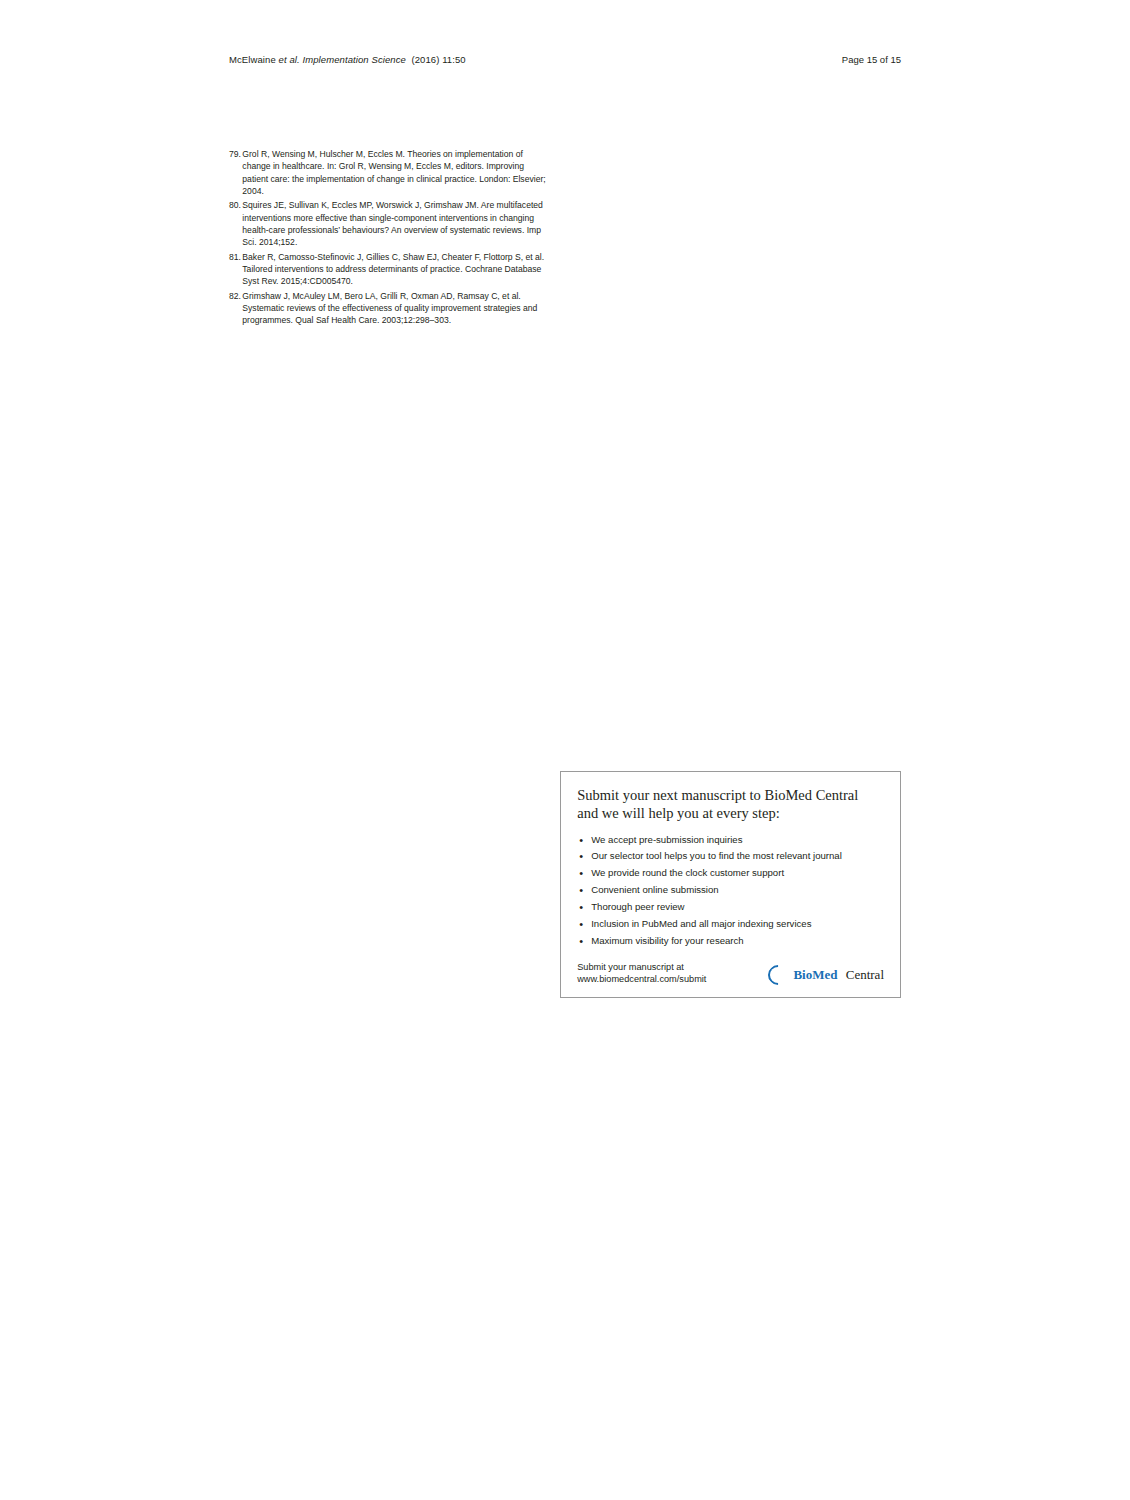McElwaine et al. Implementation Science (2016) 11:50
Page 15 of 15
79. Grol R, Wensing M, Hulscher M, Eccles M. Theories on implementation of change in healthcare. In: Grol R, Wensing M, Eccles M, editors. Improving patient care: the implementation of change in clinical practice. London: Elsevier; 2004.
80. Squires JE, Sullivan K, Eccles MP, Worswick J, Grimshaw JM. Are multifaceted interventions more effective than single-component interventions in changing health-care professionals’ behaviours? An overview of systematic reviews. Imp Sci. 2014;152.
81. Baker R, Camosso-Stefinovic J, Gillies C, Shaw EJ, Cheater F, Flottorp S, et al. Tailored interventions to address determinants of practice. Cochrane Database Syst Rev. 2015;4:CD005470.
82. Grimshaw J, McAuley LM, Bero LA, Grilli R, Oxman AD, Ramsay C, et al. Systematic reviews of the effectiveness of quality improvement strategies and programmes. Qual Saf Health Care. 2003;12:298–303.
Submit your next manuscript to BioMed Central
and we will help you at every step:
We accept pre-submission inquiries
Our selector tool helps you to find the most relevant journal
We provide round the clock customer support
Convenient online submission
Thorough peer review
Inclusion in PubMed and all major indexing services
Maximum visibility for your research
Submit your manuscript at
www.biomedcentral.com/submit
BioMed Central